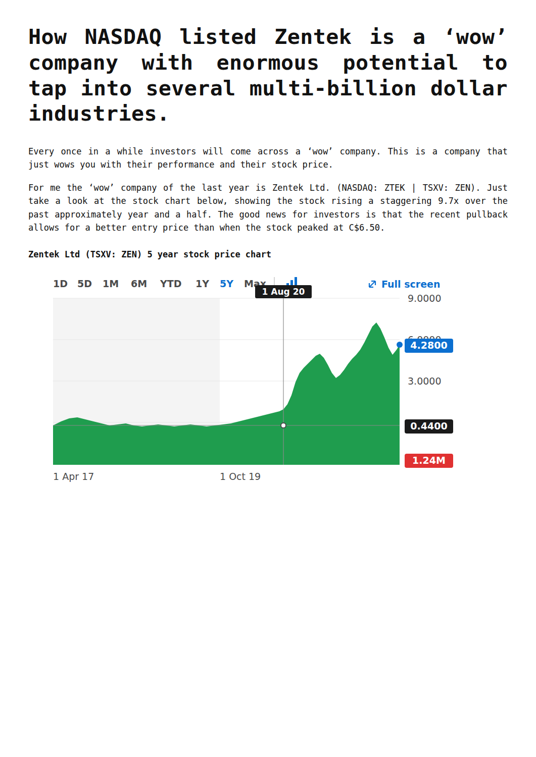How NASDAQ listed Zentek is a ‘wow’ company with enormous potential to tap into several multi-billion dollar industries.
Every once in a while investors will come across a ‘wow’ company. This is a company that just wows you with their performance and their stock price.
For me the ‘wow’ company of the last year is Zentek Ltd. (NASDAQ: ZTEK | TSXV: ZEN). Just take a look at the stock chart below, showing the stock rising a staggering 9.7x over the past approximately year and a half. The good news for investors is that the recent pullback allows for a better entry price than when the stock peaked at C$6.50.
Zentek Ltd (TSXV: ZEN) 5 year stock price chart
1D 5D 1M 6M YTD 1Y 5Y Max Full screen 1 Aug 20 9.0000 6.0000 3.0000 4.2800 0.4400 1.24M 1 Apr 17 1 Oct 19